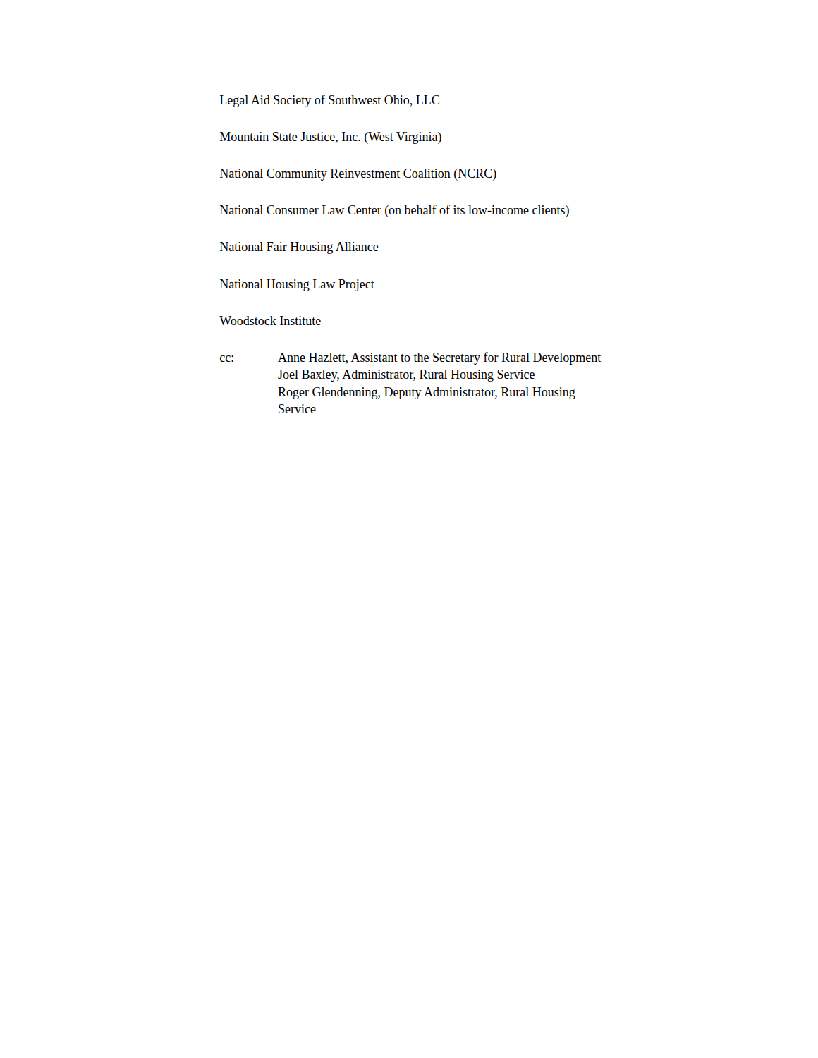Legal Aid Society of Southwest Ohio, LLC
Mountain State Justice, Inc. (West Virginia)
National Community Reinvestment Coalition (NCRC)
National Consumer Law Center (on behalf of its low-income clients)
National Fair Housing Alliance
National Housing Law Project
Woodstock Institute
cc:
Anne Hazlett, Assistant to the Secretary for Rural Development
Joel Baxley, Administrator, Rural Housing Service
Roger Glendenning, Deputy Administrator, Rural Housing Service